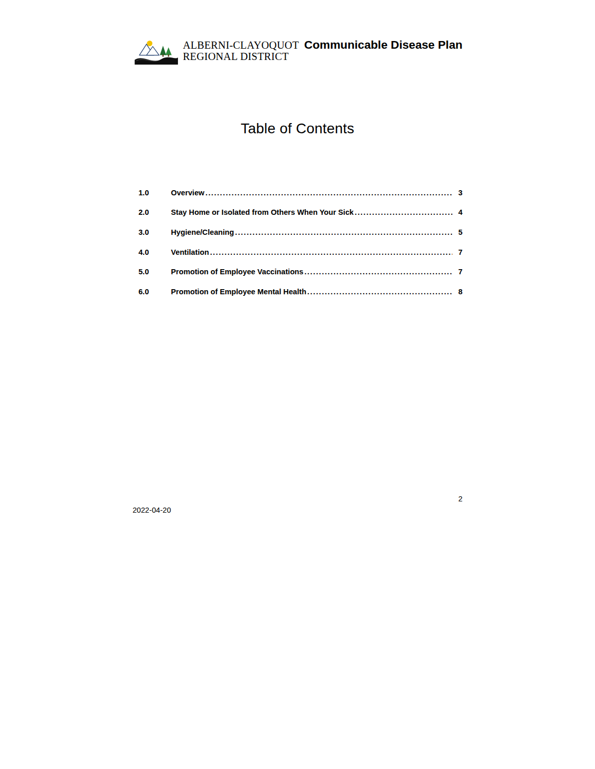ALBERNI-CLAYOQUOT
REGIONAL DISTRICT
Communicable Disease Plan
Table of Contents
1.0 Overview .................................................................................................. 3
2.0 Stay Home or Isolated from Others When Your Sick ........................................... 4
3.0 Hygiene/Cleaning ........................................................................................... 5
4.0 Ventilation ................................................................................................... 7
5.0 Promotion of Employee Vaccinations .............................................................. 7
6.0 Promotion of Employee Mental Health ............................................................ 8
2
2022-04-20